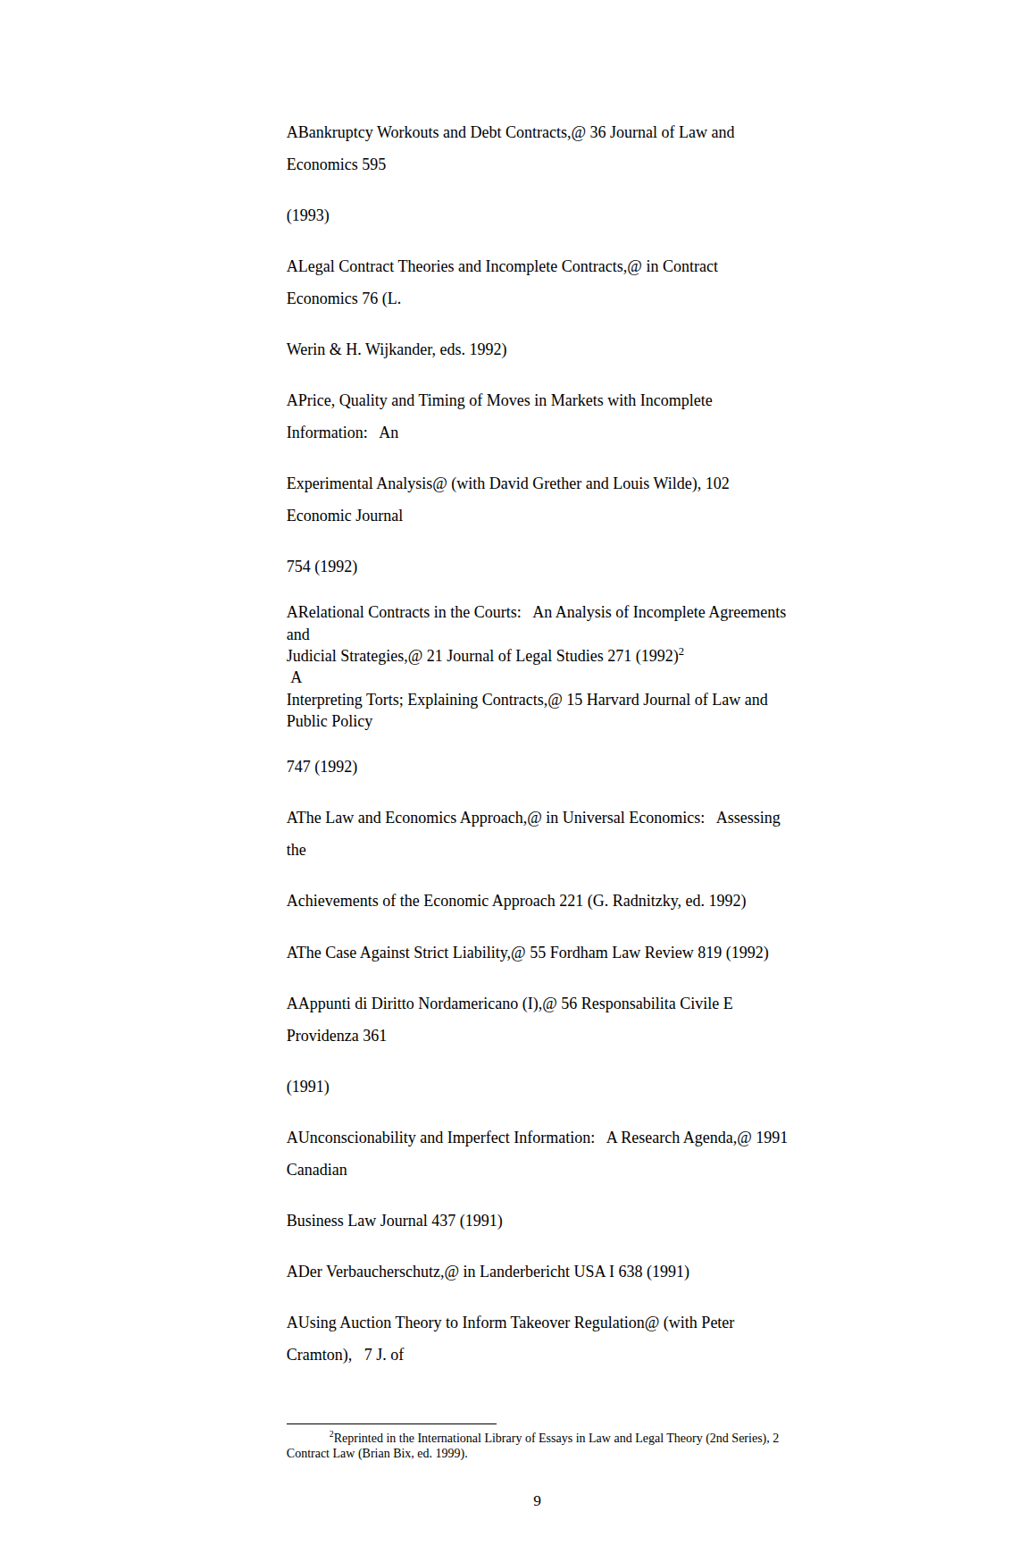ABankruptcy Workouts and Debt Contracts,@ 36 Journal of Law and Economics 595
(1993)
ALegal Contract Theories and Incomplete Contracts,@ in Contract Economics 76 (L.
Werin & H. Wijkander, eds. 1992)
APrice, Quality and Timing of Moves in Markets with Incomplete Information: An
Experimental Analysis@ (with David Grether and Louis Wilde), 102 Economic Journal
754 (1992)
ARelational Contracts in the Courts: An Analysis of Incomplete Agreements and
Judicial Strategies,@ 21 Journal of Legal Studies 271 (1992)2
A
Interpreting Torts; Explaining Contracts,@ 15 Harvard Journal of Law and Public Policy
747 (1992)
AThe Law and Economics Approach,@ in Universal Economics: Assessing the
Achievements of the Economic Approach 221 (G. Radnitzky, ed. 1992)
AThe Case Against Strict Liability,@ 55 Fordham Law Review 819 (1992)
AAppunti di Diritto Nordamericano (I),@ 56 Responsabilita Civile E Providenza 361
(1991)
AUnconscionability and Imperfect Information: A Research Agenda,@ 1991 Canadian
Business Law Journal 437 (1991)
ADer Verbaucherschutz,@ in Landerbericht USA I 638 (1991)
AUsing Auction Theory to Inform Takeover Regulation@ (with Peter Cramton), 7 J. of
2Reprinted in the International Library of Essays in Law and Legal Theory (2nd Series), 2 Contract Law (Brian Bix, ed. 1999).
9